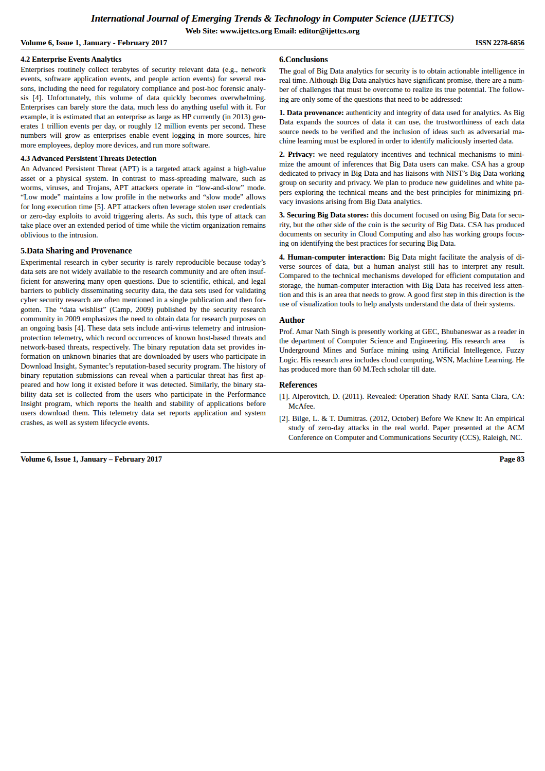International Journal of Emerging Trends & Technology in Computer Science (IJETTCS)
Web Site: www.ijettcs.org Email: editor@ijettcs.org
Volume 6, Issue 1, January - February 2017 ISSN 2278-6856
4.2 Enterprise Events Analytics
Enterprises routinely collect terabytes of security relevant data (e.g., network events, software application events, and people action events) for several reasons, including the need for regulatory compliance and post-hoc forensic analysis [4]. Unfortunately, this volume of data quickly becomes overwhelming. Enterprises can barely store the data, much less do anything useful with it. For example, it is estimated that an enterprise as large as HP currently (in 2013) generates 1 trillion events per day, or roughly 12 million events per second. These numbers will grow as enterprises enable event logging in more sources, hire more employees, deploy more devices, and run more software.
4.3 Advanced Persistent Threats Detection
An Advanced Persistent Threat (APT) is a targeted attack against a high-value asset or a physical system. In contrast to mass-spreading malware, such as worms, viruses, and Trojans, APT attackers operate in “low-and-slow” mode. “Low mode” maintains a low profile in the networks and “slow mode” allows for long execution time [5]. APT attackers often leverage stolen user credentials or zero-day exploits to avoid triggering alerts. As such, this type of attack can take place over an extended period of time while the victim organization remains oblivious to the intrusion.
5.Data Sharing and Provenance
Experimental research in cyber security is rarely reproducible because today’s data sets are not widely available to the research community and are often insufficient for answering many open questions. Due to scientific, ethical, and legal barriers to publicly disseminating security data, the data sets used for validating cyber security research are often mentioned in a single publication and then forgotten. The “data wishlist” (Camp, 2009) published by the security research community in 2009 emphasizes the need to obtain data for research purposes on an ongoing basis [4]. These data sets include anti-virus telemetry and intrusion-protection telemetry, which record occurrences of known host-based threats and network-based threats, respectively. The binary reputation data set provides information on unknown binaries that are downloaded by users who participate in Download Insight, Symantec’s reputation-based security program. The history of binary reputation submissions can reveal when a particular threat has first appeared and how long it existed before it was detected. Similarly, the binary stability data set is collected from the users who participate in the Performance Insight program, which reports the health and stability of applications before users download them. This telemetry data set reports application and system crashes, as well as system lifecycle events.
6.Conclusions
The goal of Big Data analytics for security is to obtain actionable intelligence in real time. Although Big Data analytics have significant promise, there are a number of challenges that must be overcome to realize its true potential. The following are only some of the questions that need to be addressed:
1. Data provenance: authenticity and integrity of data used for analytics. As Big Data expands the sources of data it can use, the trustworthiness of each data source needs to be verified and the inclusion of ideas such as adversarial machine learning must be explored in order to identify maliciously inserted data.
2. Privacy: we need regulatory incentives and technical mechanisms to minimize the amount of inferences that Big Data users can make. CSA has a group dedicated to privacy in Big Data and has liaisons with NIST’s Big Data working group on security and privacy. We plan to produce new guidelines and white papers exploring the technical means and the best principles for minimizing privacy invasions arising from Big Data analytics.
3. Securing Big Data stores: this document focused on using Big Data for security, but the other side of the coin is the security of Big Data. CSA has produced documents on security in Cloud Computing and also has working groups focusing on identifying the best practices for securing Big Data.
4. Human-computer interaction: Big Data might facilitate the analysis of diverse sources of data, but a human analyst still has to interpret any result. Compared to the technical mechanisms developed for efficient computation and storage, the human-computer interaction with Big Data has received less attention and this is an area that needs to grow. A good first step in this direction is the use of visualization tools to help analysts understand the data of their systems.
Author
Prof. Amar Nath Singh is presently working at GEC, Bhubaneswar as a reader in the department of Computer Science and Engineering. His research area is Underground Mines and Surface mining using Artificial Intellegence, Fuzzy Logic. His research area includes cloud computing, WSN, Machine Learning. He has produced more than 60 M.Tech scholar till date.
References
[1]. Alperovitch, D. (2011). Revealed: Operation Shady RAT. Santa Clara, CA: McAfee.
[2]. Bilge, L. & T. Dumitras. (2012, October) Before We Knew It: An empirical study of zero-day attacks in the real world. Paper presented at the ACM Conference on Computer and Communications Security (CCS), Raleigh, NC.
Volume 6, Issue 1, January – February 2017 Page 83